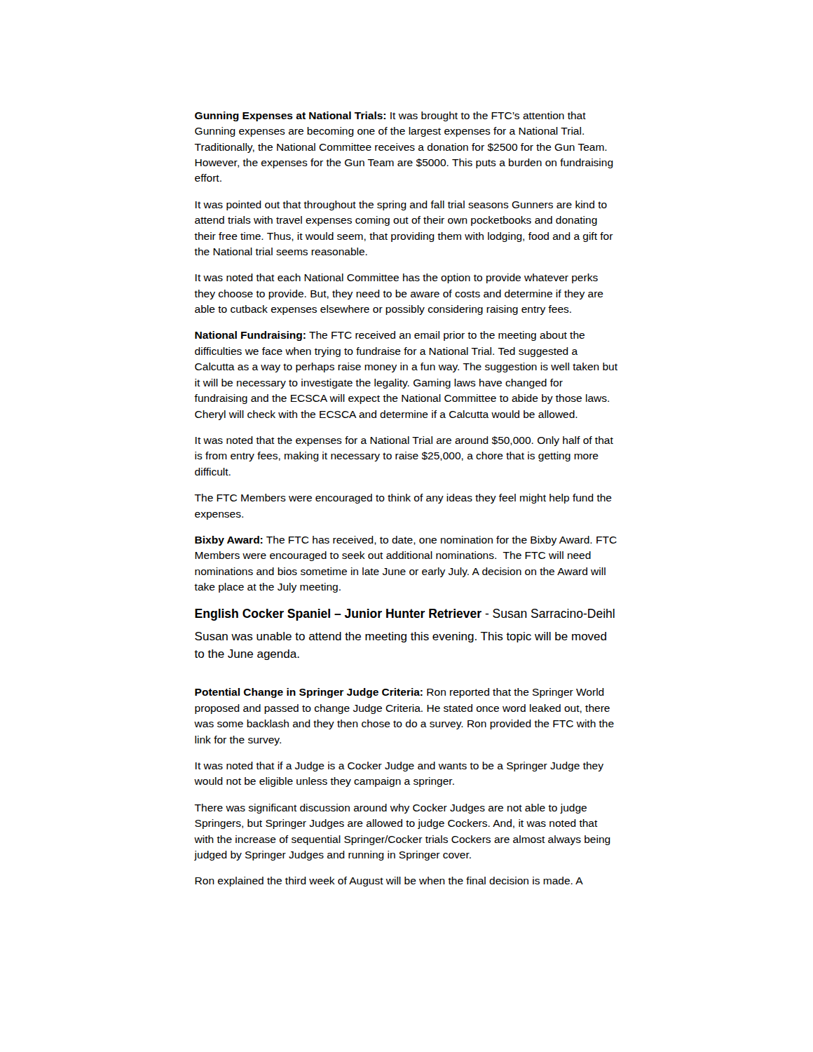Gunning Expenses at National Trials: It was brought to the FTC’s attention that Gunning expenses are becoming one of the largest expenses for a National Trial. Traditionally, the National Committee receives a donation for $2500 for the Gun Team. However, the expenses for the Gun Team are $5000. This puts a burden on fundraising effort.
It was pointed out that throughout the spring and fall trial seasons Gunners are kind to attend trials with travel expenses coming out of their own pocketbooks and donating their free time. Thus, it would seem, that providing them with lodging, food and a gift for the National trial seems reasonable.
It was noted that each National Committee has the option to provide whatever perks they choose to provide. But, they need to be aware of costs and determine if they are able to cutback expenses elsewhere or possibly considering raising entry fees.
National Fundraising: The FTC received an email prior to the meeting about the difficulties we face when trying to fundraise for a National Trial. Ted suggested a Calcutta as a way to perhaps raise money in a fun way. The suggestion is well taken but it will be necessary to investigate the legality. Gaming laws have changed for fundraising and the ECSCA will expect the National Committee to abide by those laws. Cheryl will check with the ECSCA and determine if a Calcutta would be allowed.
It was noted that the expenses for a National Trial are around $50,000. Only half of that is from entry fees, making it necessary to raise $25,000, a chore that is getting more difficult.
The FTC Members were encouraged to think of any ideas they feel might help fund the expenses.
Bixby Award: The FTC has received, to date, one nomination for the Bixby Award. FTC Members were encouraged to seek out additional nominations. The FTC will need nominations and bios sometime in late June or early July. A decision on the Award will take place at the July meeting.
English Cocker Spaniel – Junior Hunter Retriever - Susan Sarracino-Deihl
Susan was unable to attend the meeting this evening. This topic will be moved to the June agenda.
Potential Change in Springer Judge Criteria: Ron reported that the Springer World proposed and passed to change Judge Criteria. He stated once word leaked out, there was some backlash and they then chose to do a survey. Ron provided the FTC with the link for the survey.
It was noted that if a Judge is a Cocker Judge and wants to be a Springer Judge they would not be eligible unless they campaign a springer.
There was significant discussion around why Cocker Judges are not able to judge Springers, but Springer Judges are allowed to judge Cockers. And, it was noted that with the increase of sequential Springer/Cocker trials Cockers are almost always being judged by Springer Judges and running in Springer cover.
Ron explained the third week of August will be when the final decision is made. A